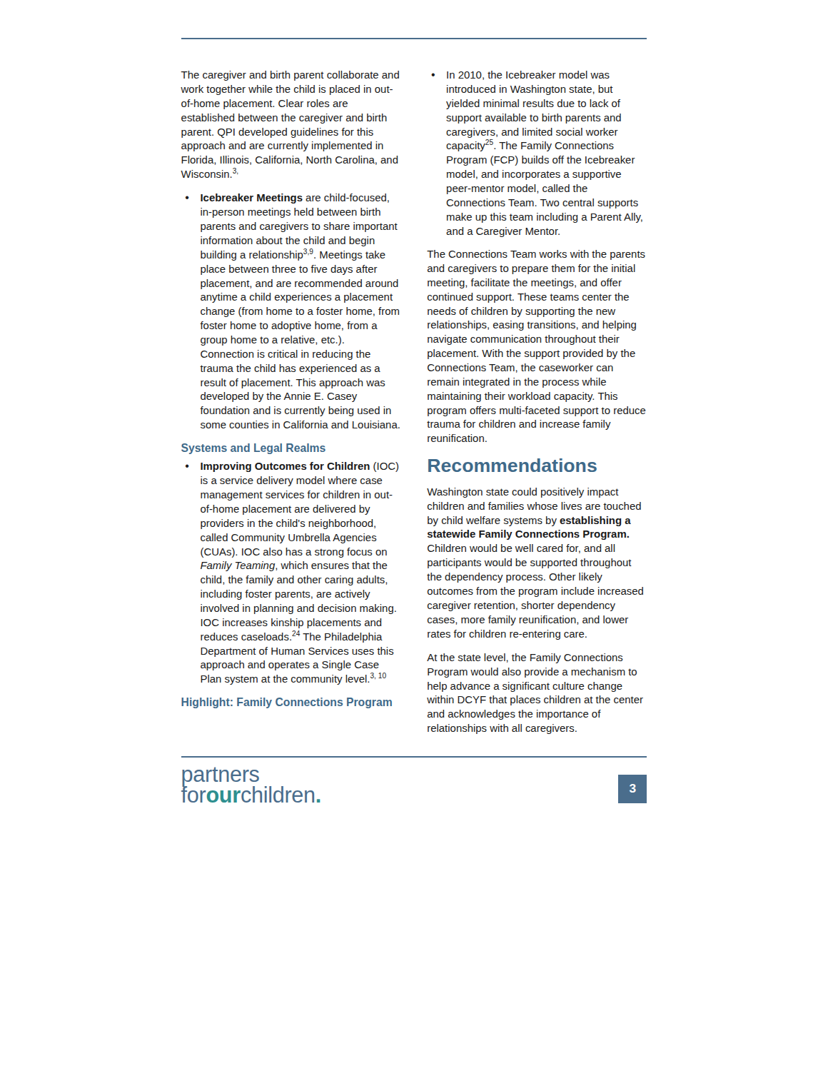The caregiver and birth parent collaborate and work together while the child is placed in out-of-home placement. Clear roles are established between the caregiver and birth parent. QPI developed guidelines for this approach and are currently implemented in Florida, Illinois, California, North Carolina, and Wisconsin.3,
Icebreaker Meetings are child-focused, in-person meetings held between birth parents and caregivers to share important information about the child and begin building a relationship3,9. Meetings take place between three to five days after placement, and are recommended around anytime a child experiences a placement change (from home to a foster home, from foster home to adoptive home, from a group home to a relative, etc.). Connection is critical in reducing the trauma the child has experienced as a result of placement. This approach was developed by the Annie E. Casey foundation and is currently being used in some counties in California and Louisiana.
Systems and Legal Realms
Improving Outcomes for Children (IOC) is a service delivery model where case management services for children in out-of-home placement are delivered by providers in the child's neighborhood, called Community Umbrella Agencies (CUAs). IOC also has a strong focus on Family Teaming, which ensures that the child, the family and other caring adults, including foster parents, are actively involved in planning and decision making. IOC increases kinship placements and reduces caseloads.24 The Philadelphia Department of Human Services uses this approach and operates a Single Case Plan system at the community level.3, 10
Highlight: Family Connections Program
In 2010, the Icebreaker model was introduced in Washington state, but yielded minimal results due to lack of support available to birth parents and caregivers, and limited social worker capacity25. The Family Connections Program (FCP) builds off the Icebreaker model, and incorporates a supportive peer-mentor model, called the Connections Team. Two central supports make up this team including a Parent Ally, and a Caregiver Mentor.
The Connections Team works with the parents and caregivers to prepare them for the initial meeting, facilitate the meetings, and offer continued support. These teams center the needs of children by supporting the new relationships, easing transitions, and helping navigate communication throughout their placement. With the support provided by the Connections Team, the caseworker can remain integrated in the process while maintaining their workload capacity. This program offers multi-faceted support to reduce trauma for children and increase family reunification.
Recommendations
Washington state could positively impact children and families whose lives are touched by child welfare systems by establishing a statewide Family Connections Program. Children would be well cared for, and all participants would be supported throughout the dependency process. Other likely outcomes from the program include increased caregiver retention, shorter dependency cases, more family reunification, and lower rates for children re-entering care.
At the state level, the Family Connections Program would also provide a mechanism to help advance a significant culture change within DCYF that places children at the center and acknowledges the importance of relationships with all caregivers.
partners
for our children.
3